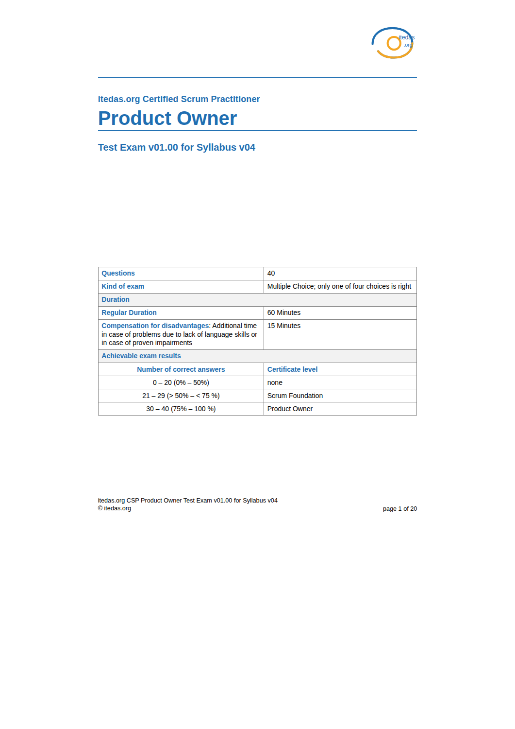itedas .org
itedas.org Certified Scrum Practitioner
Product Owner
Test Exam v01.00 for Syllabus v04
| Questions | 40 |
| Kind of exam | Multiple Choice; only one of four choices is right |
| Duration |
| Regular Duration | 60 Minutes |
| Compensation for disadvantages : Additional time in case of problems due to lack of language skills or in case of proven impairments | 15 Minutes |
| Achievable exam results |
| Number of correct answers | Certificate level |
| 0 – 20 (0% – 50%) | none |
| 21 – 29 (> 50% – < 75 %) | Scrum Foundation |
| 30 – 40 (75% – 100 %) | Product Owner |
itedas.org CSP Product Owner Test Exam v01.00 for Syllabus v04
© itedas.org
page 1 of 20